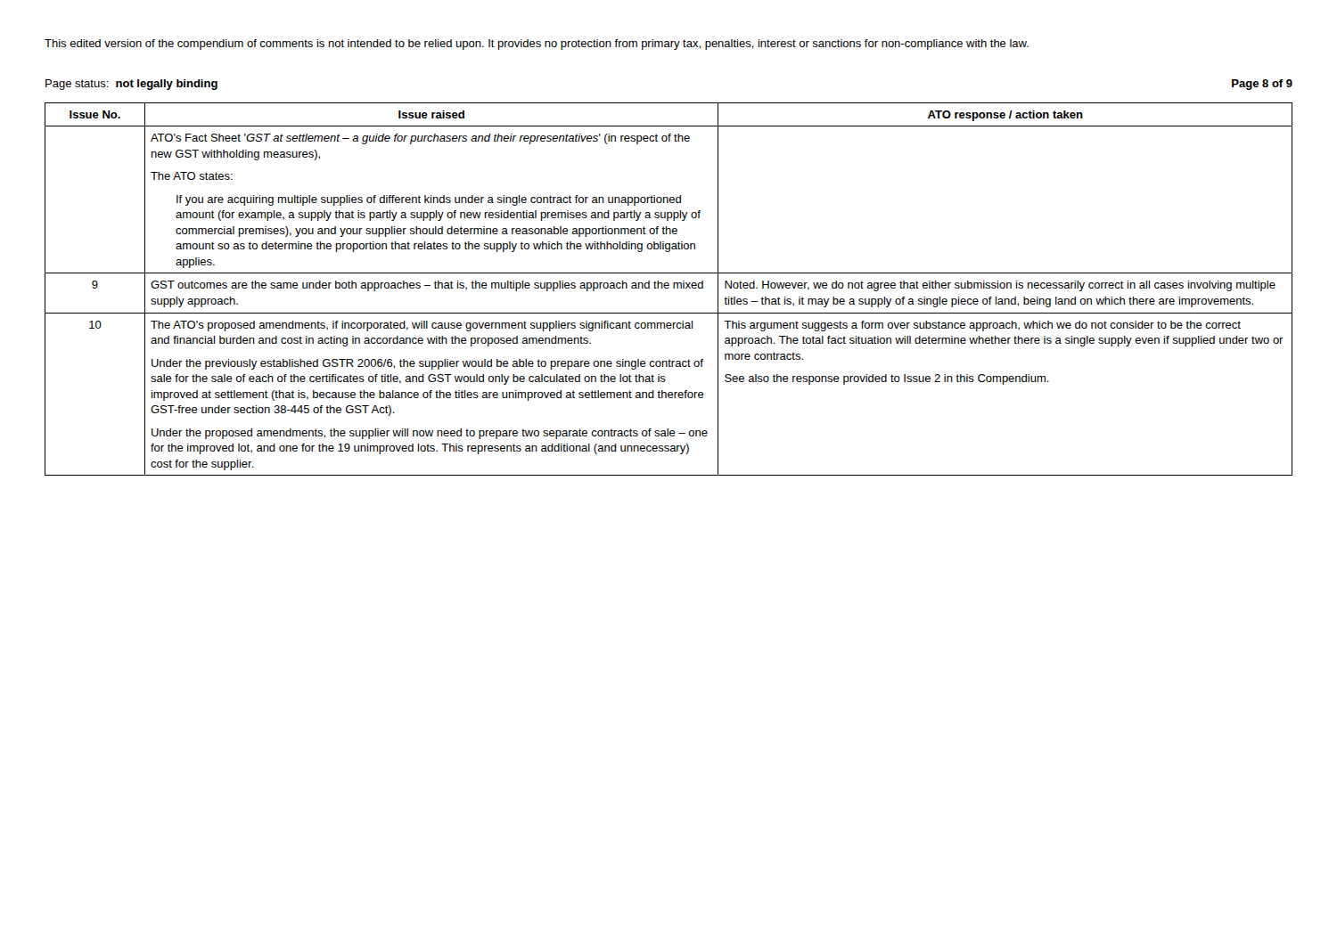This edited version of the compendium of comments is not intended to be relied upon. It provides no protection from primary tax, penalties, interest or sanctions for non-compliance with the law.
Page status: not legally binding
Page 8 of 9
| Issue No. | Issue raised | ATO response / action taken |
| --- | --- | --- |
| | ATO's Fact Sheet ' GST at settlement – a guide for purchasers and their representatives ' (in respect of the new GST withholding measures), The ATO states: If you are acquiring multiple supplies of different kinds under a single contract for an unapportioned amount (for example, a supply that is partly a supply of new residential premises and partly a supply of commercial premises), you and your supplier should determine a reasonable apportionment of the amount so as to determine the proportion that relates to the supply to which the withholding obligation applies. | |
| 9 | GST outcomes are the same under both approaches – that is, the multiple supplies approach and the mixed supply approach. | Noted. However, we do not agree that either submission is necessarily correct in all cases involving multiple titles – that is, it may be a supply of a single piece of land, being land on which there are improvements. |
| 10 | The ATO's proposed amendments, if incorporated, will cause government suppliers significant commercial and financial burden and cost in acting in accordance with the proposed amendments. Under the previously established GSTR 2006/6, the supplier would be able to prepare one single contract of sale for the sale of each of the certificates of title, and GST would only be calculated on the lot that is improved at settlement (that is, because the balance of the titles are unimproved at settlement and therefore GST-free under section 38-445 of the GST Act). Under the proposed amendments, the supplier will now need to prepare two separate contracts of sale – one for the improved lot, and one for the 19 unimproved lots. This represents an additional (and unnecessary) cost for the supplier. | This argument suggests a form over substance approach, which we do not consider to be the correct approach. The total fact situation will determine whether there is a single supply even if supplied under two or more contracts. See also the response provided to Issue 2 in this Compendium. |